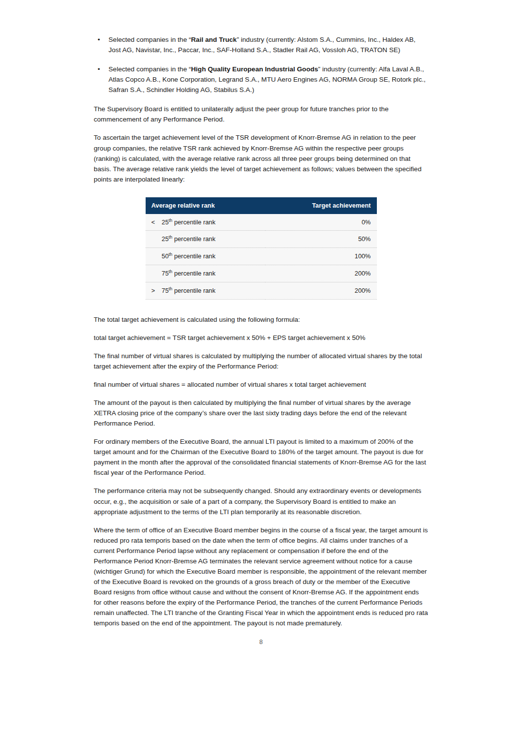Selected companies in the “Rail and Truck” industry (currently: Alstom S.A., Cummins, Inc., Haldex AB, Jost AG, Navistar, Inc., Paccar, Inc., SAF-Holland S.A., Stadler Rail AG, Vossloh AG, TRATON SE)
Selected companies in the “High Quality European Industrial Goods” industry (currently: Alfa Laval A.B., Atlas Copco A.B., Kone Corporation, Legrand S.A., MTU Aero Engines AG, NORMA Group SE, Rotork plc., Safran S.A., Schindler Holding AG, Stabilus S.A.)
The Supervisory Board is entitled to unilaterally adjust the peer group for future tranches prior to the commencement of any Performance Period.
To ascertain the target achievement level of the TSR development of Knorr-Bremse AG in relation to the peer group companies, the relative TSR rank achieved by Knorr-Bremse AG within the respective peer groups (ranking) is calculated, with the average relative rank across all three peer groups being determined on that basis. The average relative rank yields the level of target achievement as follows; values between the specified points are interpolated linearly:
| Average relative rank | Target achievement |
| --- | --- |
| < 25 th percentile rank | 0% |
| 25 th percentile rank | 50% |
| 50 th percentile rank | 100% |
| 75 th percentile rank | 200% |
| > 75 th percentile rank | 200% |
The total target achievement is calculated using the following formula:
total target achievement = TSR target achievement x 50% + EPS target achievement x 50%
The final number of virtual shares is calculated by multiplying the number of allocated virtual shares by the total target achievement after the expiry of the Performance Period:
final number of virtual shares = allocated number of virtual shares x total target achievement
The amount of the payout is then calculated by multiplying the final number of virtual shares by the average XETRA closing price of the company’s share over the last sixty trading days before the end of the relevant Performance Period.
For ordinary members of the Executive Board, the annual LTI payout is limited to a maximum of 200% of the target amount and for the Chairman of the Executive Board to 180% of the target amount. The payout is due for payment in the month after the approval of the consolidated financial statements of Knorr-Bremse AG for the last fiscal year of the Performance Period.
The performance criteria may not be subsequently changed. Should any extraordinary events or developments occur, e.g., the acquisition or sale of a part of a company, the Supervisory Board is entitled to make an appropriate adjustment to the terms of the LTI plan temporarily at its reasonable discretion.
Where the term of office of an Executive Board member begins in the course of a fiscal year, the target amount is reduced pro rata temporis based on the date when the term of office begins. All claims under tranches of a current Performance Period lapse without any replacement or compensation if before the end of the Performance Period Knorr-Bremse AG terminates the relevant service agreement without notice for a cause (wichtiger Grund) for which the Executive Board member is responsible, the appointment of the relevant member of the Executive Board is revoked on the grounds of a gross breach of duty or the member of the Executive Board resigns from office without cause and without the consent of Knorr-Bremse AG. If the appointment ends for other reasons before the expiry of the Performance Period, the tranches of the current Performance Periods remain unaffected. The LTI tranche of the Granting Fiscal Year in which the appointment ends is reduced pro rata temporis based on the end of the appointment. The payout is not made prematurely.
8